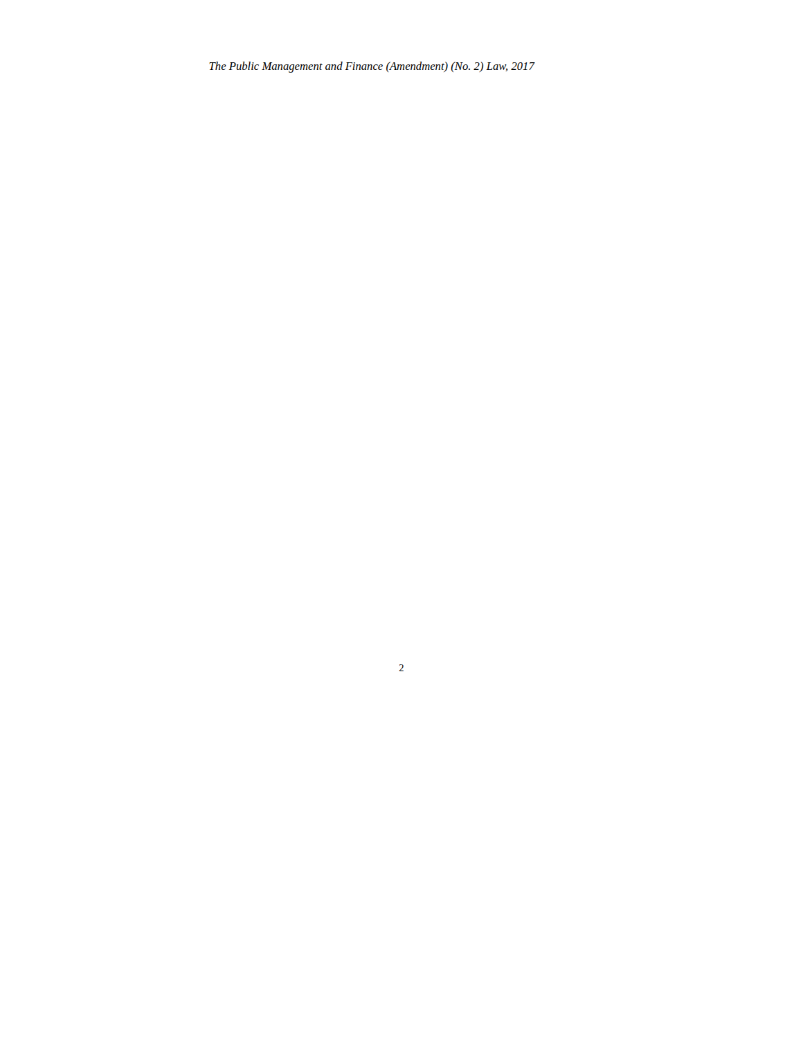The Public Management and Finance (Amendment) (No. 2) Law, 2017
2